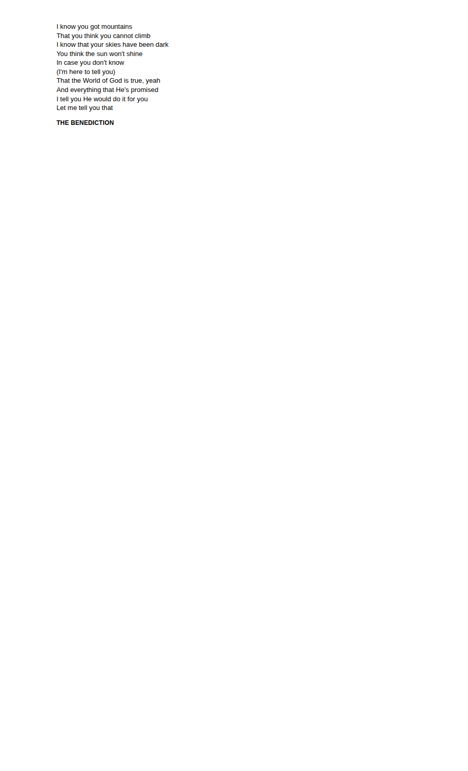I know you got mountains That you think you cannot climb I know that your skies have been dark You think the sun won't shine In case you don't know (I'm here to tell you) That the World of God is true, yeah And everything that He's promised I tell you He would do it for you Let me tell you that
THE BENEDICTION